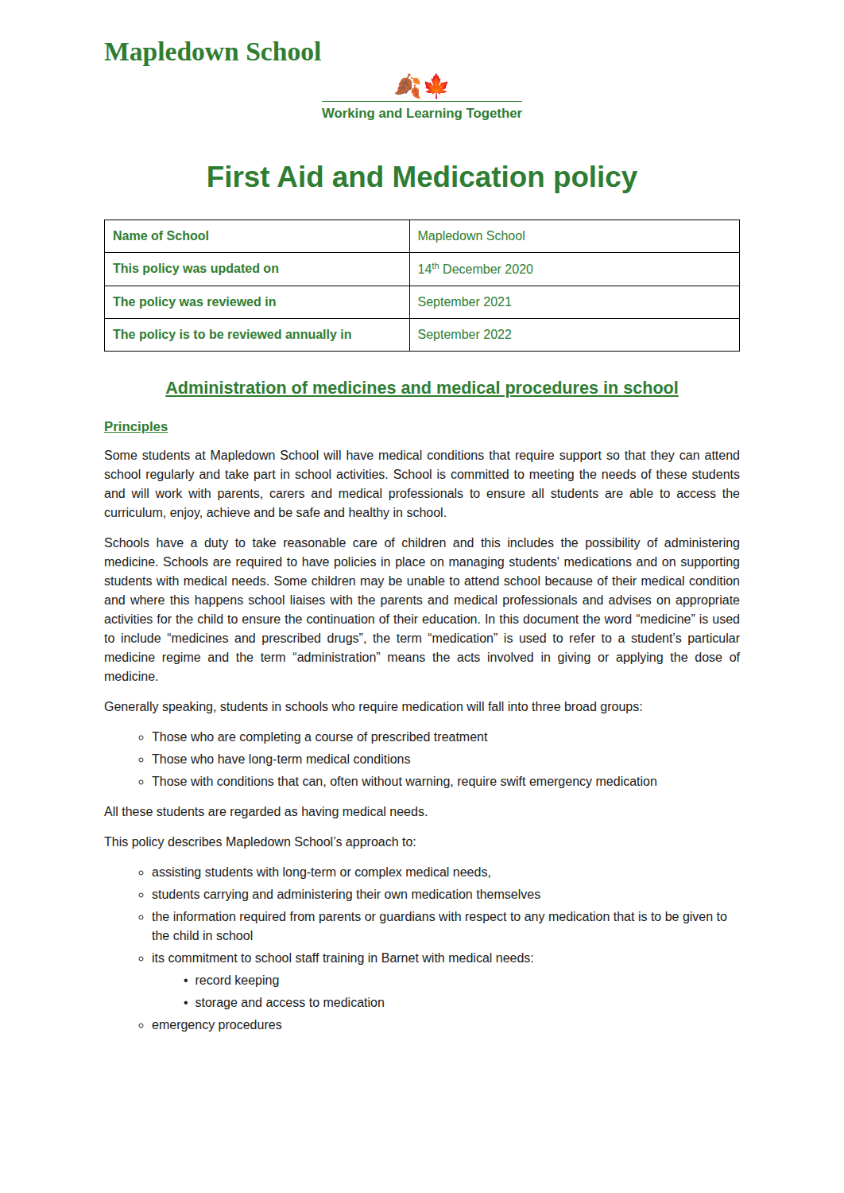Mapledown School
🍂🍁
Working and Learning Together
First Aid and Medication policy
| Name of School | Mapledown School |
| This policy was updated on | 14 th December 2020 |
| The policy was reviewed in | September 2021 |
| The policy is to be reviewed annually in | September 2022 |
Administration of medicines and medical procedures in school
Principles
Some students at Mapledown School will have medical conditions that require support so that they can attend school regularly and take part in school activities. School is committed to meeting the needs of these students and will work with parents, carers and medical professionals to ensure all students are able to access the curriculum, enjoy, achieve and be safe and healthy in school.
Schools have a duty to take reasonable care of children and this includes the possibility of administering medicine. Schools are required to have policies in place on managing students' medications and on supporting students with medical needs. Some children may be unable to attend school because of their medical condition and where this happens school liaises with the parents and medical professionals and advises on appropriate activities for the child to ensure the continuation of their education. In this document the word “medicine” is used to include “medicines and prescribed drugs”, the term “medication” is used to refer to a student’s particular medicine regime and the term “administration” means the acts involved in giving or applying the dose of medicine.
Generally speaking, students in schools who require medication will fall into three broad groups:
Those who are completing a course of prescribed treatment
Those who have long-term medical conditions
Those with conditions that can, often without warning, require swift emergency medication
All these students are regarded as having medical needs.
This policy describes Mapledown School’s approach to:
assisting students with long-term or complex medical needs,
students carrying and administering their own medication themselves
the information required from parents or guardians with respect to any medication that is to be given to the child in school
its commitment to school staff training in Barnet with medical needs:
record keeping
storage and access to medication
emergency procedures